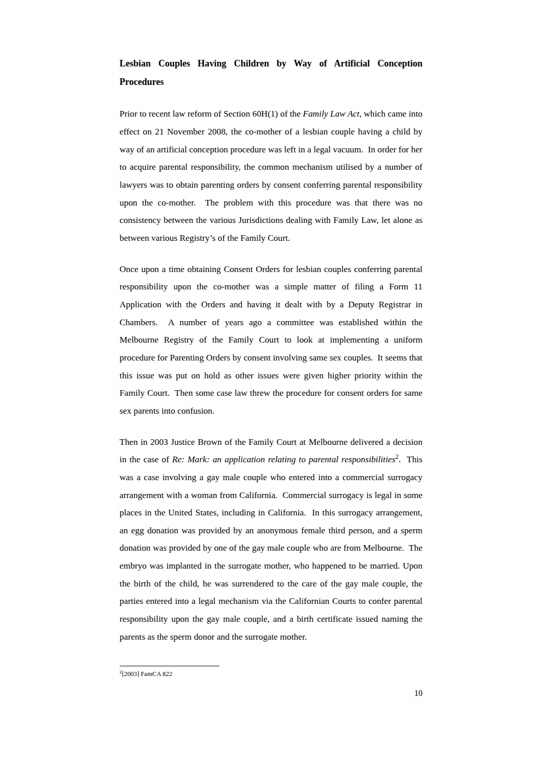Lesbian Couples Having Children by Way of Artificial Conception Procedures
Prior to recent law reform of Section 60H(1) of the Family Law Act, which came into effect on 21 November 2008, the co-mother of a lesbian couple having a child by way of an artificial conception procedure was left in a legal vacuum. In order for her to acquire parental responsibility, the common mechanism utilised by a number of lawyers was to obtain parenting orders by consent conferring parental responsibility upon the co-mother. The problem with this procedure was that there was no consistency between the various Jurisdictions dealing with Family Law, let alone as between various Registry’s of the Family Court.
Once upon a time obtaining Consent Orders for lesbian couples conferring parental responsibility upon the co-mother was a simple matter of filing a Form 11 Application with the Orders and having it dealt with by a Deputy Registrar in Chambers. A number of years ago a committee was established within the Melbourne Registry of the Family Court to look at implementing a uniform procedure for Parenting Orders by consent involving same sex couples. It seems that this issue was put on hold as other issues were given higher priority within the Family Court. Then some case law threw the procedure for consent orders for same sex parents into confusion.
Then in 2003 Justice Brown of the Family Court at Melbourne delivered a decision in the case of Re: Mark: an application relating to parental responsibilities2. This was a case involving a gay male couple who entered into a commercial surrogacy arrangement with a woman from California. Commercial surrogacy is legal in some places in the United States, including in California. In this surrogacy arrangement, an egg donation was provided by an anonymous female third person, and a sperm donation was provided by one of the gay male couple who are from Melbourne. The embryo was implanted in the surrogate mother, who happened to be married. Upon the birth of the child, he was surrendered to the care of the gay male couple, the parties entered into a legal mechanism via the Californian Courts to confer parental responsibility upon the gay male couple, and a birth certificate issued naming the parents as the sperm donor and the surrogate mother.
2[2003] FamCA 822
10